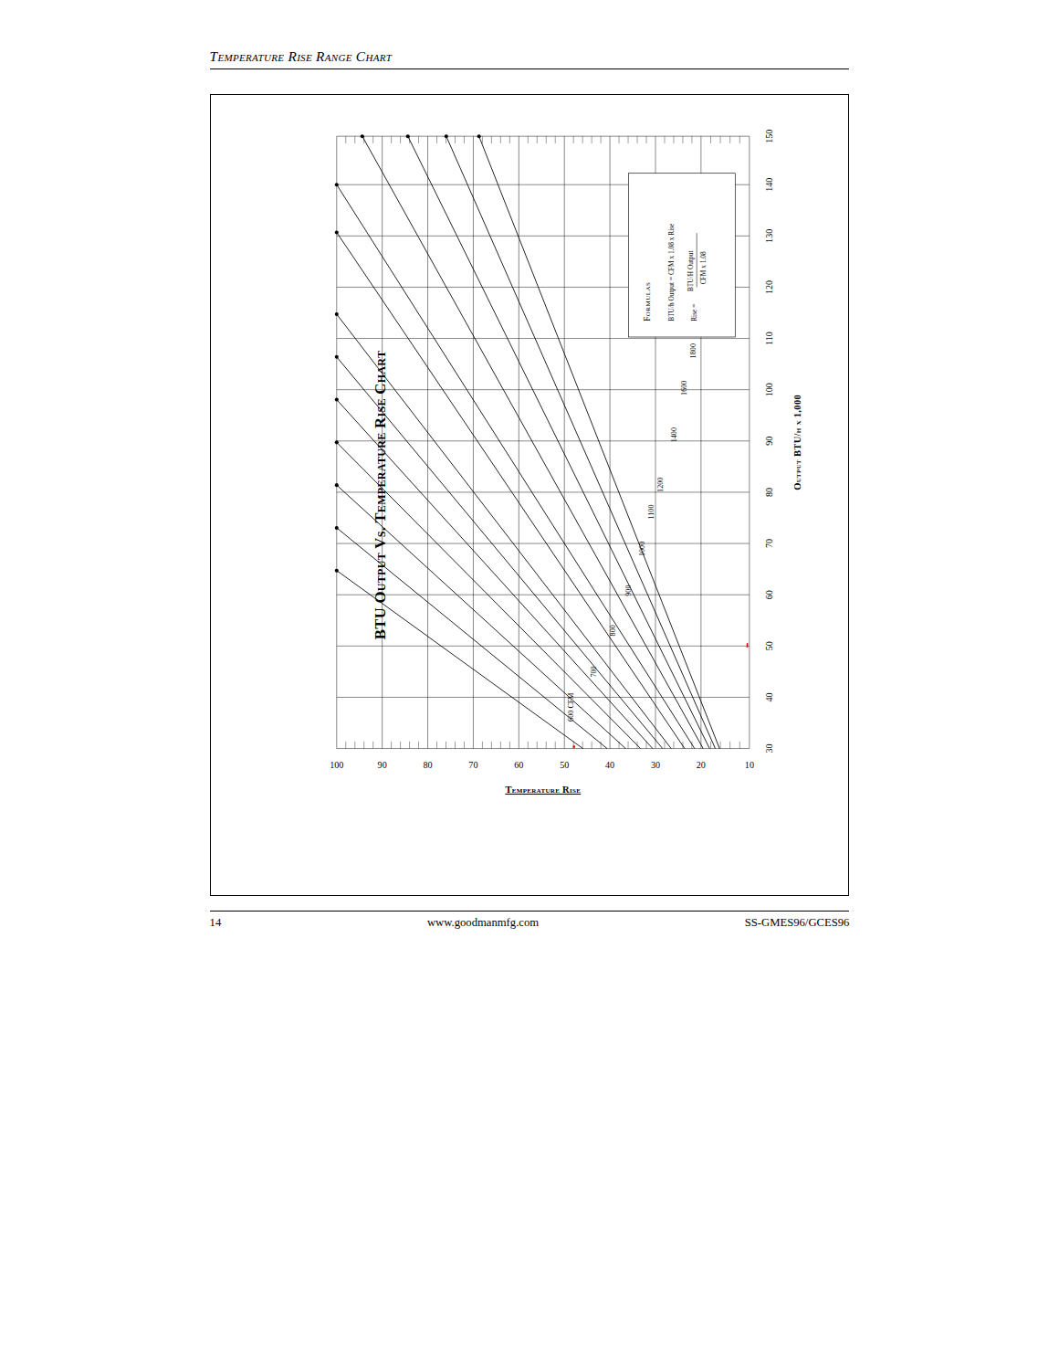Temperature Rise Range Chart
BTU Output Vs. Temperature Rise Chart
The chart is drawn rotated: the numeric "Output BTU/h x 1,000" scale runs along the right-hand side (reading bottom-to-top in print), and the "Temperature Rise" scale runs along the bottom. x: 60 .. 640 (Temperature Rise 100 at left -> 10 at right) y: 40 .. 900 (Output BTU 30 at bottom -> 150 at top) ===== CFM lines ===== Each line: Rise = Output / (CFM * 1.08) Mapping: x(rise) = 640 - (rise - 10) * 6.4444 (rise 10 -> 640, rise 100 -> 60) y(output) = 900 - (output - 30) * 7.1667 (30 -> 900, 150 -> 40) 600 CFM 700 800 900 1000 1100 1200 1400 1600 1800 2000 2200 2400 CFM Formulas BTU/h Output = CFM x 1.08 x Rise Rise = BTU/H Output CFM x 1.08 30 40 50 60 70 80 90 100 110 120 130 140 150 Output BTU/h x 1,000 100 90 80 70 60 50 40 30 20 10 Temperature Rise
14 www.goodmanmfg.com SS-GMES96/GCES96